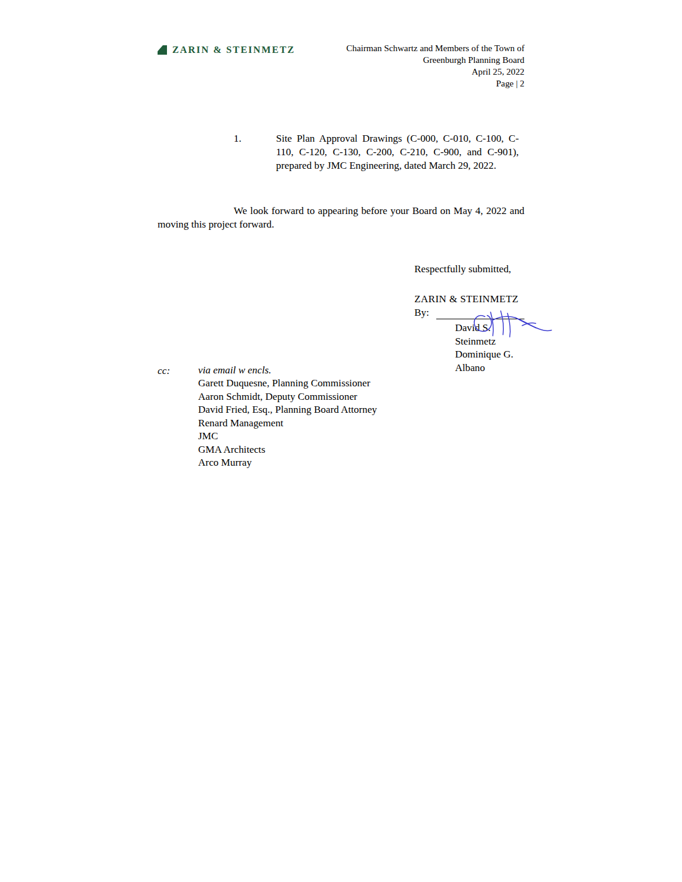ZARIN & STEINMETZ
Chairman Schwartz and Members of the Town of Greenburgh Planning Board
April 25, 2022
Page | 2
1.
Site Plan Approval Drawings (C-000, C-010, C-100, C-110, C-120, C-130, C-200, C-210, C-900, and C-901), prepared by JMC Engineering, dated March 29, 2022.
We look forward to appearing before your Board on May 4, 2022 and moving this project forward.
Respectfully submitted,
ZARIN & STEINMETZ
By:
David S. Steinmetz
Dominique G. Albano
cc:
via email w encls.
Garett Duquesne, Planning Commissioner
Aaron Schmidt, Deputy Commissioner
David Fried, Esq., Planning Board Attorney
Renard Management
JMC
GMA Architects
Arco Murray